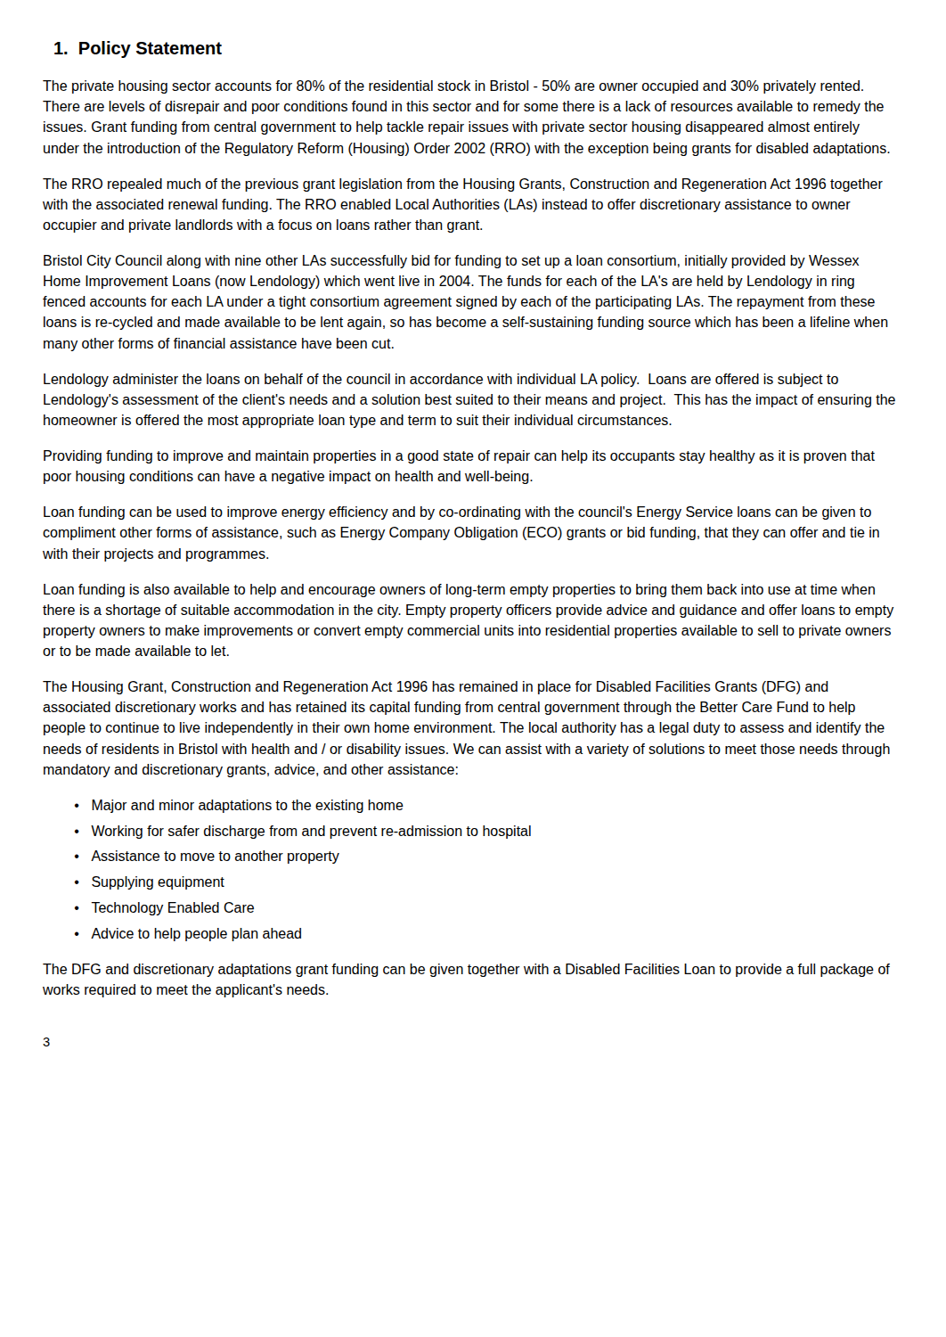1. Policy Statement
The private housing sector accounts for 80% of the residential stock in Bristol - 50% are owner occupied and 30% privately rented. There are levels of disrepair and poor conditions found in this sector and for some there is a lack of resources available to remedy the issues. Grant funding from central government to help tackle repair issues with private sector housing disappeared almost entirely under the introduction of the Regulatory Reform (Housing) Order 2002 (RRO) with the exception being grants for disabled adaptations.
The RRO repealed much of the previous grant legislation from the Housing Grants, Construction and Regeneration Act 1996 together with the associated renewal funding. The RRO enabled Local Authorities (LAs) instead to offer discretionary assistance to owner occupier and private landlords with a focus on loans rather than grant.
Bristol City Council along with nine other LAs successfully bid for funding to set up a loan consortium, initially provided by Wessex Home Improvement Loans (now Lendology) which went live in 2004. The funds for each of the LA's are held by Lendology in ring fenced accounts for each LA under a tight consortium agreement signed by each of the participating LAs. The repayment from these loans is re-cycled and made available to be lent again, so has become a self-sustaining funding source which has been a lifeline when many other forms of financial assistance have been cut.
Lendology administer the loans on behalf of the council in accordance with individual LA policy. Loans are offered is subject to Lendology's assessment of the client's needs and a solution best suited to their means and project. This has the impact of ensuring the homeowner is offered the most appropriate loan type and term to suit their individual circumstances.
Providing funding to improve and maintain properties in a good state of repair can help its occupants stay healthy as it is proven that poor housing conditions can have a negative impact on health and well-being.
Loan funding can be used to improve energy efficiency and by co-ordinating with the council's Energy Service loans can be given to compliment other forms of assistance, such as Energy Company Obligation (ECO) grants or bid funding, that they can offer and tie in with their projects and programmes.
Loan funding is also available to help and encourage owners of long-term empty properties to bring them back into use at time when there is a shortage of suitable accommodation in the city. Empty property officers provide advice and guidance and offer loans to empty property owners to make improvements or convert empty commercial units into residential properties available to sell to private owners or to be made available to let.
The Housing Grant, Construction and Regeneration Act 1996 has remained in place for Disabled Facilities Grants (DFG) and associated discretionary works and has retained its capital funding from central government through the Better Care Fund to help people to continue to live independently in their own home environment. The local authority has a legal duty to assess and identify the needs of residents in Bristol with health and / or disability issues. We can assist with a variety of solutions to meet those needs through mandatory and discretionary grants, advice, and other assistance:
Major and minor adaptations to the existing home
Working for safer discharge from and prevent re-admission to hospital
Assistance to move to another property
Supplying equipment
Technology Enabled Care
Advice to help people plan ahead
The DFG and discretionary adaptations grant funding can be given together with a Disabled Facilities Loan to provide a full package of works required to meet the applicant's needs.
3